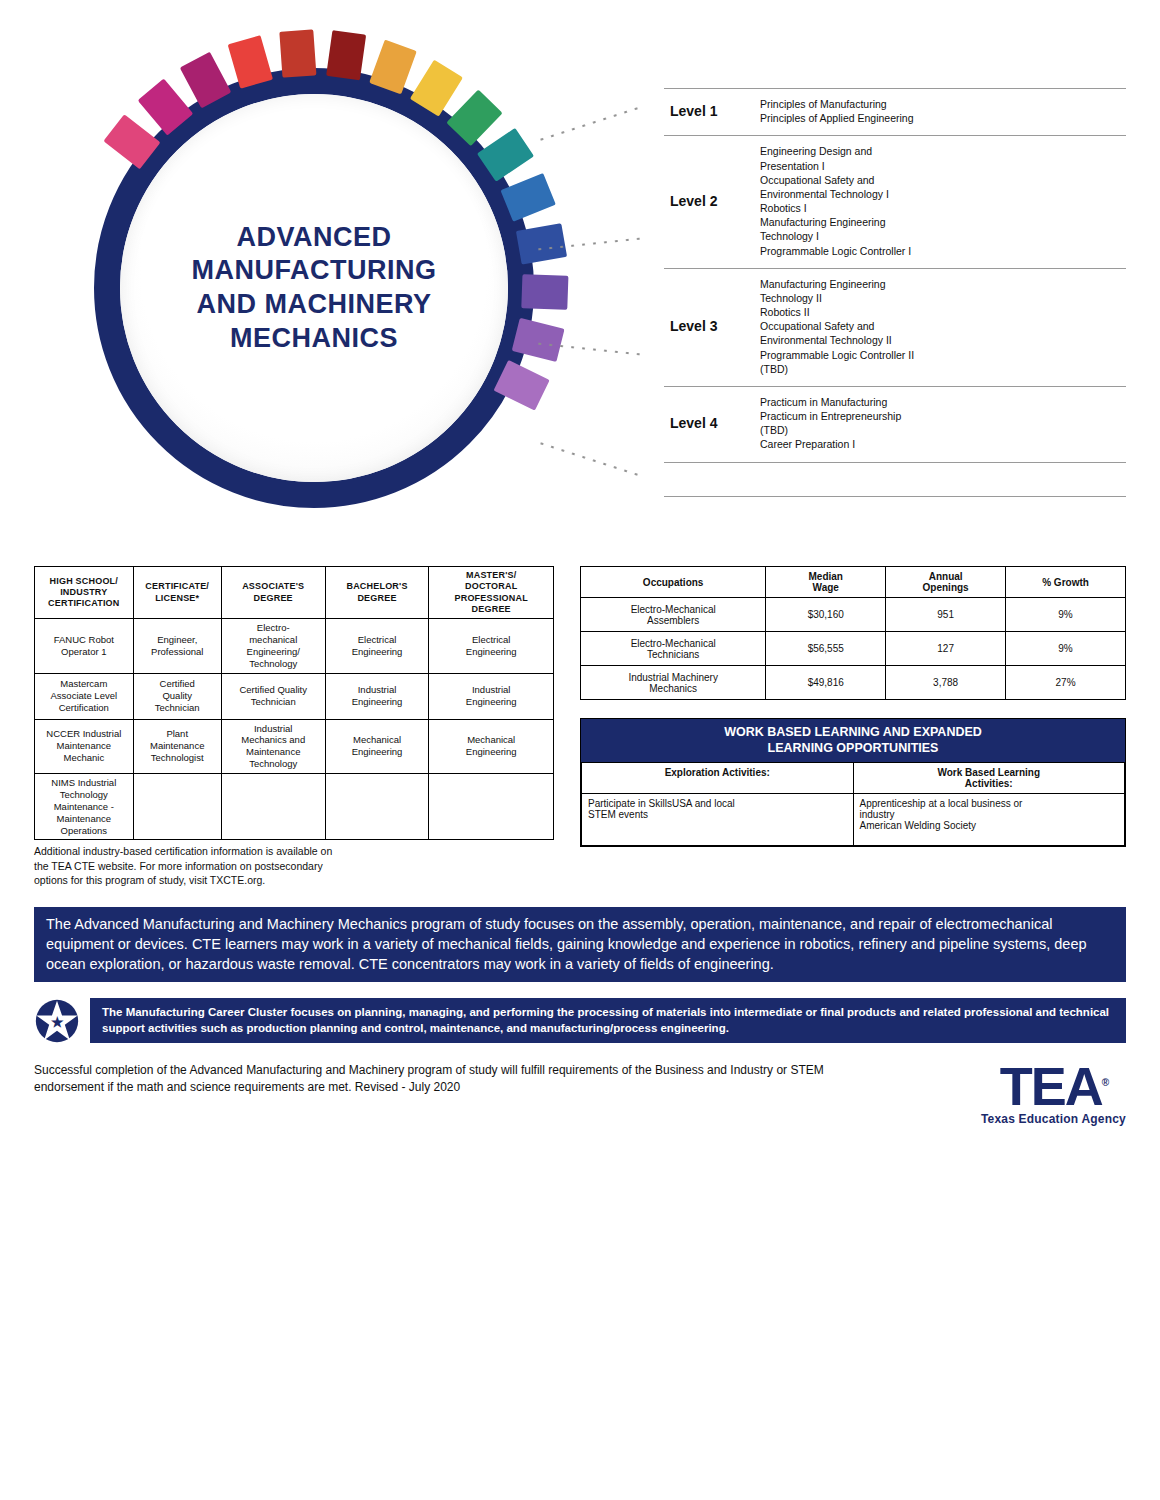MANUFACTURING
ADVANCED
MANUFACTURING
AND MACHINERY
MECHANICS
| Level 1 | Principles of Manufacturing Principles of Applied Engineering |
| Level 2 | Engineering Design and Presentation I Occupational Safety and Environmental Technology I Robotics I Manufacturing Engineering Technology I Programmable Logic Controller I |
| Level 3 | Manufacturing Engineering Technology II Robotics II Occupational Safety and Environmental Technology II Programmable Logic Controller II (TBD) |
| Level 4 | Practicum in Manufacturing Practicum in Entrepreneurship (TBD) Career Preparation I |
| High School/ Industry Certification | Certificate/ License* | Associate's Degree | Bachelor's Degree | Master's/ Doctoral Professional Degree |
| --- | --- | --- | --- | --- |
| FANUC Robot Operator 1 | Engineer, Professional | Electro- mechanical Engineering/ Technology | Electrical Engineering | Electrical Engineering |
| Mastercam Associate Level Certification | Certified Quality Technician | Certified Quality Technician | Industrial Engineering | Industrial Engineering |
| NCCER Industrial Maintenance Mechanic | Plant Maintenance Technologist | Industrial Mechanics and Maintenance Technology | Mechanical Engineering | Mechanical Engineering |
| NIMS Industrial Technology Maintenance - Maintenance Operations | | | | |
Additional industry-based certification information is available on
the TEA CTE website. For more information on postsecondary
options for this program of study, visit TXCTE.org.
| Occupations | Median Wage | Annual Openings | % Growth |
| --- | --- | --- | --- |
| Electro-Mechanical Assemblers | $30,160 | 951 | 9% |
| Electro-Mechanical Technicians | $56,555 | 127 | 9% |
| Industrial Machinery Mechanics | $49,816 | 3,788 | 27% |
WORK BASED LEARNING AND EXPANDED
LEARNING OPPORTUNITIES
| Exploration Activities: | Work Based Learning Activities: |
| --- | --- |
| Participate in SkillsUSA and local STEM events | Apprenticeship at a local business or industry American Welding Society |
The Advanced Manufacturing and Machinery Mechanics program of study focuses on the assembly, operation, maintenance, and repair of electromechanical equipment or devices. CTE learners may work in a variety of mechanical fields, gaining knowledge and experience in robotics, refinery and pipeline systems, deep ocean exploration, or hazardous waste removal. CTE concentrators may work in a variety of fields of engineering.
★
The Manufacturing Career Cluster focuses on planning, managing, and performing the processing of materials into intermediate or final products and related professional and technical support activities such as production planning and control, maintenance, and manufacturing/process engineering.
Successful completion of the Advanced Manufacturing and Machinery program of study will fulfill requirements of the Business and Industry or STEM endorsement if the math and science requirements are met. Revised - July 2020
TEA®
Texas Education Agency